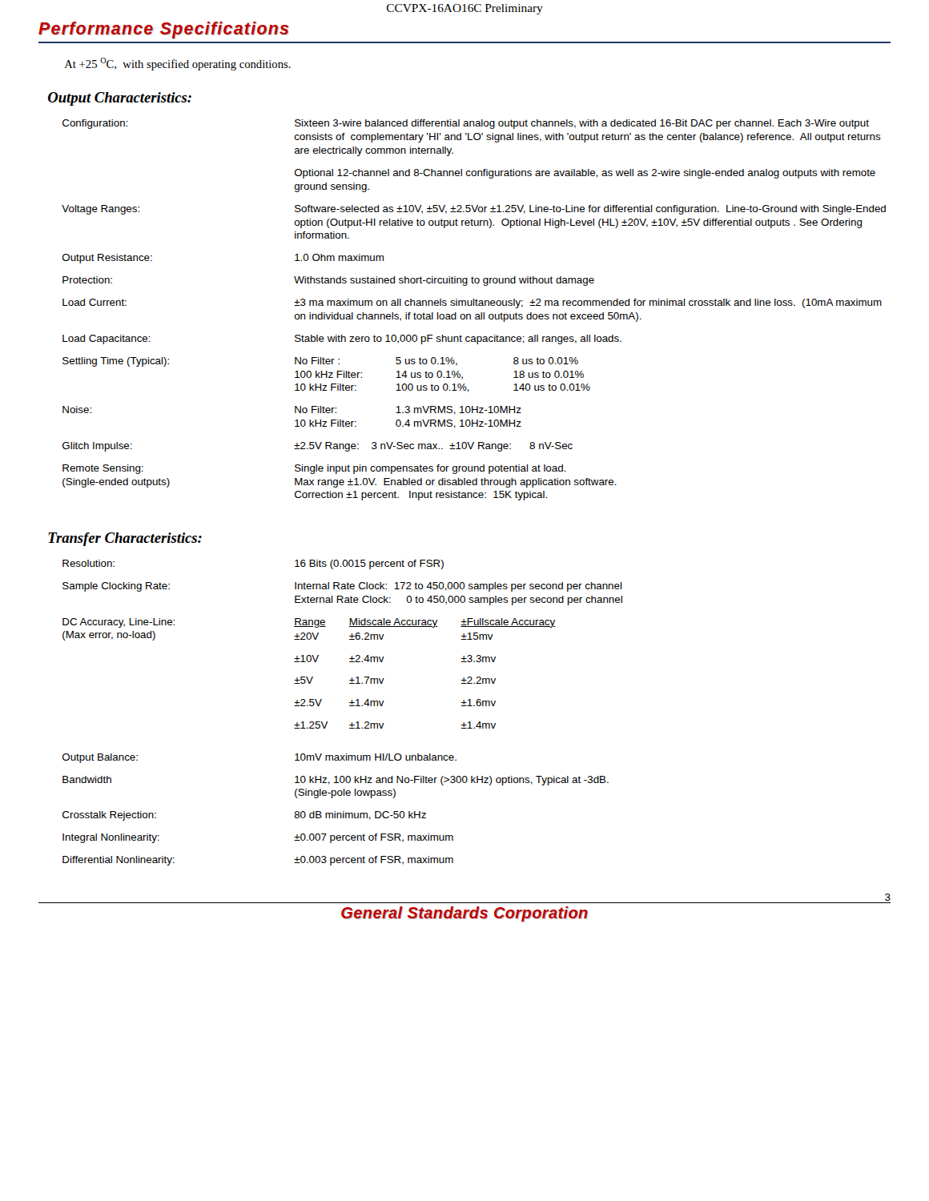CCVPX-16AO16C Preliminary
Performance Specifications
At +25 OC, with specified operating conditions.
Output Characteristics:
| Configuration: | Sixteen 3-wire balanced differential analog output channels, with a dedicated 16-Bit DAC per channel. Each 3-Wire output consists of complementary 'HI' and 'LO' signal lines, with 'output return' as the center (balance) reference. All output returns are electrically common internally. Optional 12-channel and 8-Channel configurations are available, as well as 2-wire single-ended analog outputs with remote ground sensing. |
| Voltage Ranges: | Software-selected as ±10V, ±5V, ±2.5Vor ±1.25V, Line-to-Line for differential configuration. Line-to-Ground with Single-Ended option (Output-HI relative to output return). Optional High-Level (HL) ±20V, ±10V, ±5V differential outputs . See Ordering information. |
| Output Resistance: | 1.0 Ohm maximum |
| Protection: | Withstands sustained short-circuiting to ground without damage |
| Load Current: | ±3 ma maximum on all channels simultaneously; ±2 ma recommended for minimal crosstalk and line loss. (10mA maximum on individual channels, if total load on all outputs does not exceed 50mA). |
| Load Capacitance: | Stable with zero to 10,000 pF shunt capacitance; all ranges, all loads. |
| Settling Time (Typical): | No Filter : 5 us to 0.1%, 8 us to 0.01% 100 kHz Filter: 14 us to 0.1%, 18 us to 0.01% 10 kHz Filter: 100 us to 0.1%, 140 us to 0.01% |
| Noise: | No Filter: 1.3 mVRMS, 10Hz-10MHz 10 kHz Filter: 0.4 mVRMS, 10Hz-10MHz |
| Glitch Impulse: | ±2.5V Range: 3 nV-Sec max.. ±10V Range: 8 nV-Sec |
| Remote Sensing: (Single-ended outputs) | Single input pin compensates for ground potential at load. Max range ±1.0V. Enabled or disabled through application software. Correction ±1 percent. Input resistance: 15K typical. |
Transfer Characteristics:
| Resolution: | 16 Bits (0.0015 percent of FSR) |
| Sample Clocking Rate: | Internal Rate Clock: 172 to 450,000 samples per second per channel External Rate Clock: 0 to 450,000 samples per second per channel |
| DC Accuracy, Line-Line: (Max error, no-load) | / Range / Midscale Accuracy / ±Fullscale Accuracy / / --- / --- / --- / / ±20V / ±6.2mv / ±15mv / / ±10V / ±2.4mv / ±3.3mv / / ±5V / ±1.7mv / ±2.2mv / / ±2.5V / ±1.4mv / ±1.6mv / / ±1.25V / ±1.2mv / ±1.4mv / |
| Output Balance: | 10mV maximum HI/LO unbalance. |
| Bandwidth | 10 kHz, 100 kHz and No-Filter (>300 kHz) options, Typical at -3dB. (Single-pole lowpass) |
| Crosstalk Rejection: | 80 dB minimum, DC-50 kHz |
| Integral Nonlinearity: | ±0.007 percent of FSR, maximum |
| Differential Nonlinearity: | ±0.003 percent of FSR, maximum |
General Standards Corporation 3